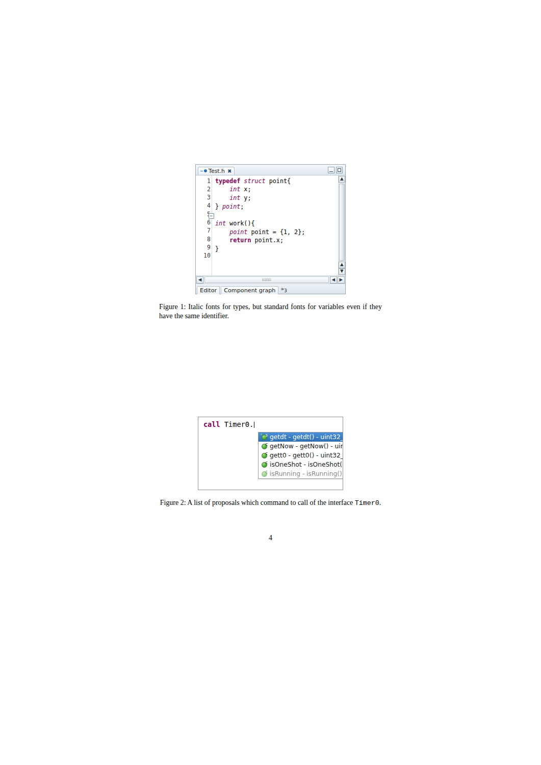Test.h ✖
1 2 3 4 5 6 7 8 9 10 −
typedef struct point{ int x; int y; } point; int work(){ point point = {1, 2}; return point.x; }
▲ ▲ ▼
◀ ◀ ▶
Editor Component graph »3
Figure 1: Italic fonts for types, but standard fonts for variables even if they have the same identifier.
call Timer0.
s getdt - getdt() - uint32_t
c getNow - getNow() - uint32_t
c gett0 - gett0() - uint32_t
c isOneShot - isOneShot() - bool
c isRunning - isRunning() - bool
Figure 2: A list of proposals which command to call of the interface Timer0.
4